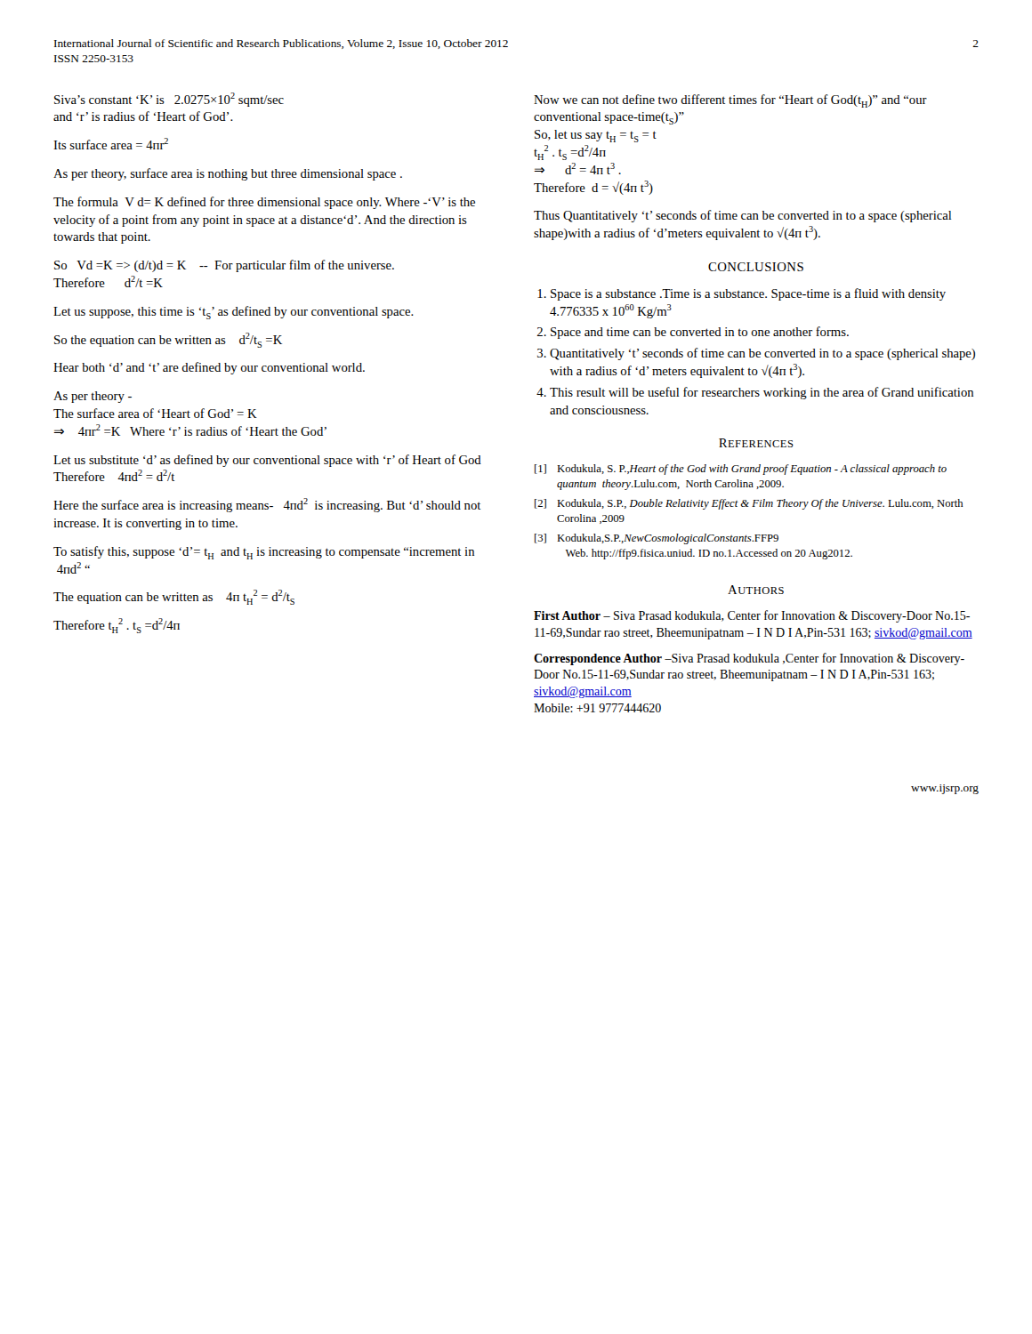International Journal of Scientific and Research Publications, Volume 2, Issue 10, October 2012
ISSN 2250-3153
2
Siva’s constant ‘K’ is 2.0275×102 sqmt/sec
and ‘r’ is radius of ‘Heart of God’.
Its surface area = 4пr2
As per theory, surface area is nothing but three dimensional space .
The formula V d= K defined for three dimensional space only. Where -‘V’ is the velocity of a point from any point in space at a distance‘d’. And the direction is towards that point.
So Vd =K => (d/t)d = K -- For particular film of the universe.
Therefore d2/t =K
Let us suppose, this time is ‘tS’ as defined by our conventional space.
So the equation can be written as d2/tS =K
Hear both ‘d’ and ‘t’ are defined by our conventional world.
As per theory -
The surface area of ‘Heart of God’ = K
⇒ 4пr2 =K Where ‘r’ is radius of ‘Heart the God’
Let us substitute ‘d’ as defined by our conventional space with ‘r’ of Heart of God
Therefore 4пd2 = d2/t
Here the surface area is increasing means- 4пd2 is increasing. But ‘d’ should not increase. It is converting in to time.
To satisfy this, suppose ‘d’= tH and tH is increasing to compensate “increment in 4пd2 “
The equation can be written as 4п tH2 = d2/tS
Therefore tH2 . tS =d2/4п
Now we can not define two different times for “Heart of God(tH)” and “our conventional space-time(tS)”
So, let us say tH = tS = t
tH2 . tS =d2/4п
⇒ d2 = 4п t3 .
Therefore d = √(4п t3)
Thus Quantitatively ‘t’ seconds of time can be converted in to a space (spherical shape)with a radius of ‘d’meters equivalent to √(4п t3).
CONCLUSIONS
Space is a substance .Time is a substance. Space-time is a fluid with density 4.776335 x 1060 Kg/m3
Space and time can be converted in to one another forms.
Quantitatively ‘t’ seconds of time can be converted in to a space (spherical shape) with a radius of ‘d’ meters equivalent to √(4п t3).
This result will be useful for researchers working in the area of Grand unification and consciousness.
REFERENCES
| [1] | Kodukula, S. P., Heart of the God with Grand proof Equation - A classical approach to quantum theory .Lulu.com, North Carolina ,2009. |
| [2] | Kodukula, S.P., Double Relativity Effect & Film Theory Of the Universe . Lulu.com, North Corolina ,2009 |
| [3] | Kodukula,S.P., NewCosmologicalConstants .FFP9 Web. http://ffp9.fisica.uniud. ID no.1.Accessed on 20 Aug2012. |
AUTHORS
First Author – Siva Prasad kodukula, Center for Innovation & Discovery-Door No.15-11-69,Sundar rao street, Bheemunipatnam – I N D I A,Pin-531 163; sivkod@gmail.com
Correspondence Author –Siva Prasad kodukula ,Center for Innovation & Discovery-Door No.15-11-69,Sundar rao street, Bheemunipatnam – I N D I A,Pin-531 163; sivkod@gmail.com
Mobile: +91 9777444620
www.ijsrp.org